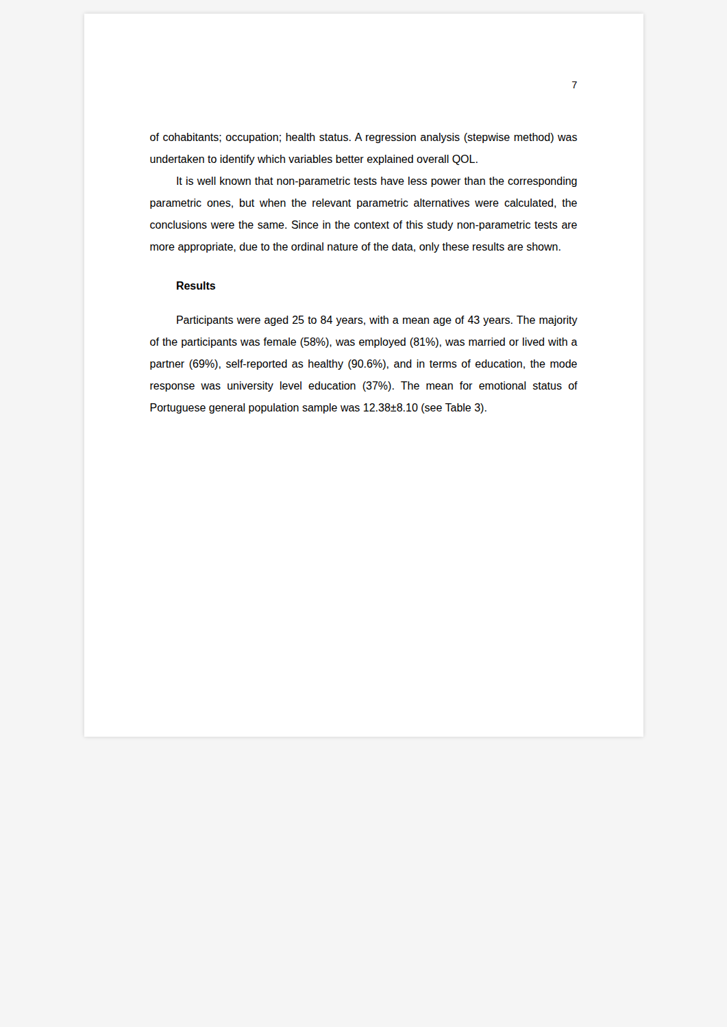7
of cohabitants; occupation; health status. A regression analysis (stepwise method) was undertaken to identify which variables better explained overall QOL.
It is well known that non-parametric tests have less power than the corresponding parametric ones, but when the relevant parametric alternatives were calculated, the conclusions were the same. Since in the context of this study non-parametric tests are more appropriate, due to the ordinal nature of the data, only these results are shown.
Results
Participants were aged 25 to 84 years, with a mean age of 43 years. The majority of the participants was female (58%), was employed (81%), was married or lived with a partner (69%), self-reported as healthy (90.6%), and in terms of education, the mode response was university level education (37%). The mean for emotional status of Portuguese general population sample was 12.38±8.10 (see Table 3).